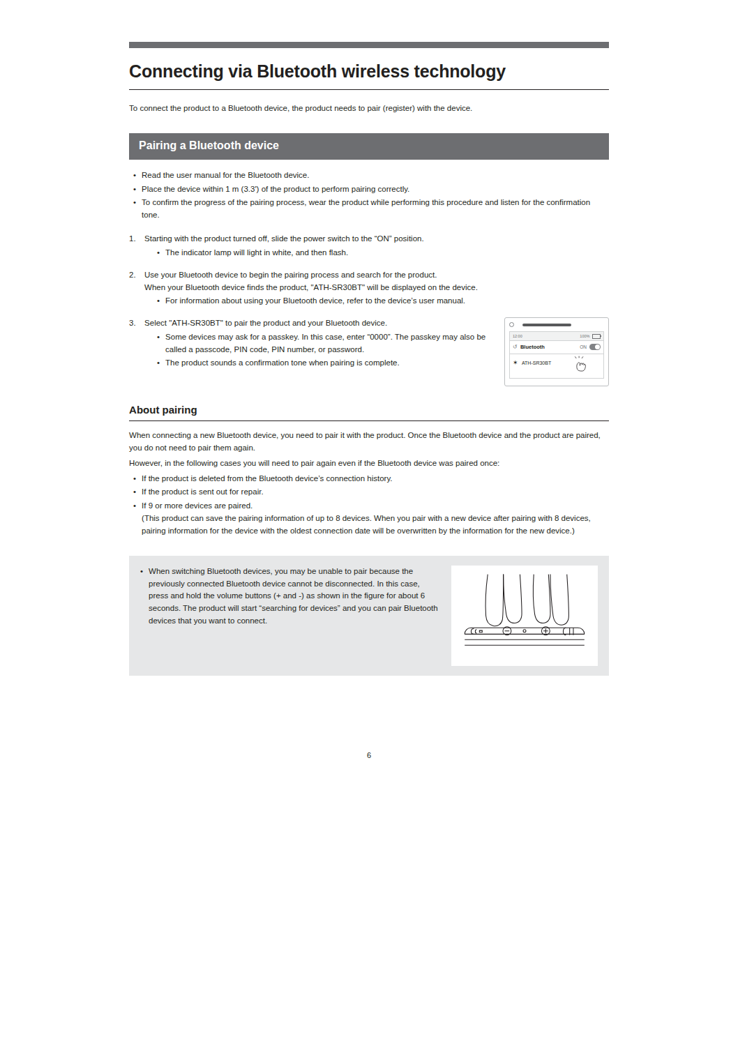Connecting via Bluetooth wireless technology
To connect the product to a Bluetooth device, the product needs to pair (register) with the device.
Pairing a Bluetooth device
Read the user manual for the Bluetooth device.
Place the device within 1 m (3.3') of the product to perform pairing correctly.
To confirm the progress of the pairing process, wear the product while performing this procedure and listen for the confirmation tone.
Starting with the product turned off, slide the power switch to the “ON” position.
The indicator lamp will light in white, and then flash.
Use your Bluetooth device to begin the pairing process and search for the product.
When your Bluetooth device finds the product, "ATH-SR30BT" will be displayed on the device.
For information about using your Bluetooth device, refer to the device’s user manual.
Select "ATH-SR30BT" to pair the product and your Bluetooth device.
Some devices may ask for a passkey. In this case, enter “0000”. The passkey may also be called a passcode, PIN code, PIN number, or password.
The product sounds a confirmation tone when pairing is complete.
12:00 100%
↺Bluetooth ON
✶ ATH-SR30BT
About pairing
When connecting a new Bluetooth device, you need to pair it with the product. Once the Bluetooth device and the product are paired, you do not need to pair them again.
However, in the following cases you will need to pair again even if the Bluetooth device was paired once:
If the product is deleted from the Bluetooth device’s connection history.
If the product is sent out for repair.
If 9 or more devices are paired.
(This product can save the pairing information of up to 8 devices. When you pair with a new device after pairing with 8 devices, pairing information for the device with the oldest connection date will be overwritten by the information for the new device.)
When switching Bluetooth devices, you may be unable to pair because the previously connected Bluetooth device cannot be disconnected. In this case, press and hold the volume buttons (+ and -) as shown in the figure for about 6 seconds. The product will start “searching for devices” and you can pair Bluetooth devices that you want to connect.
6